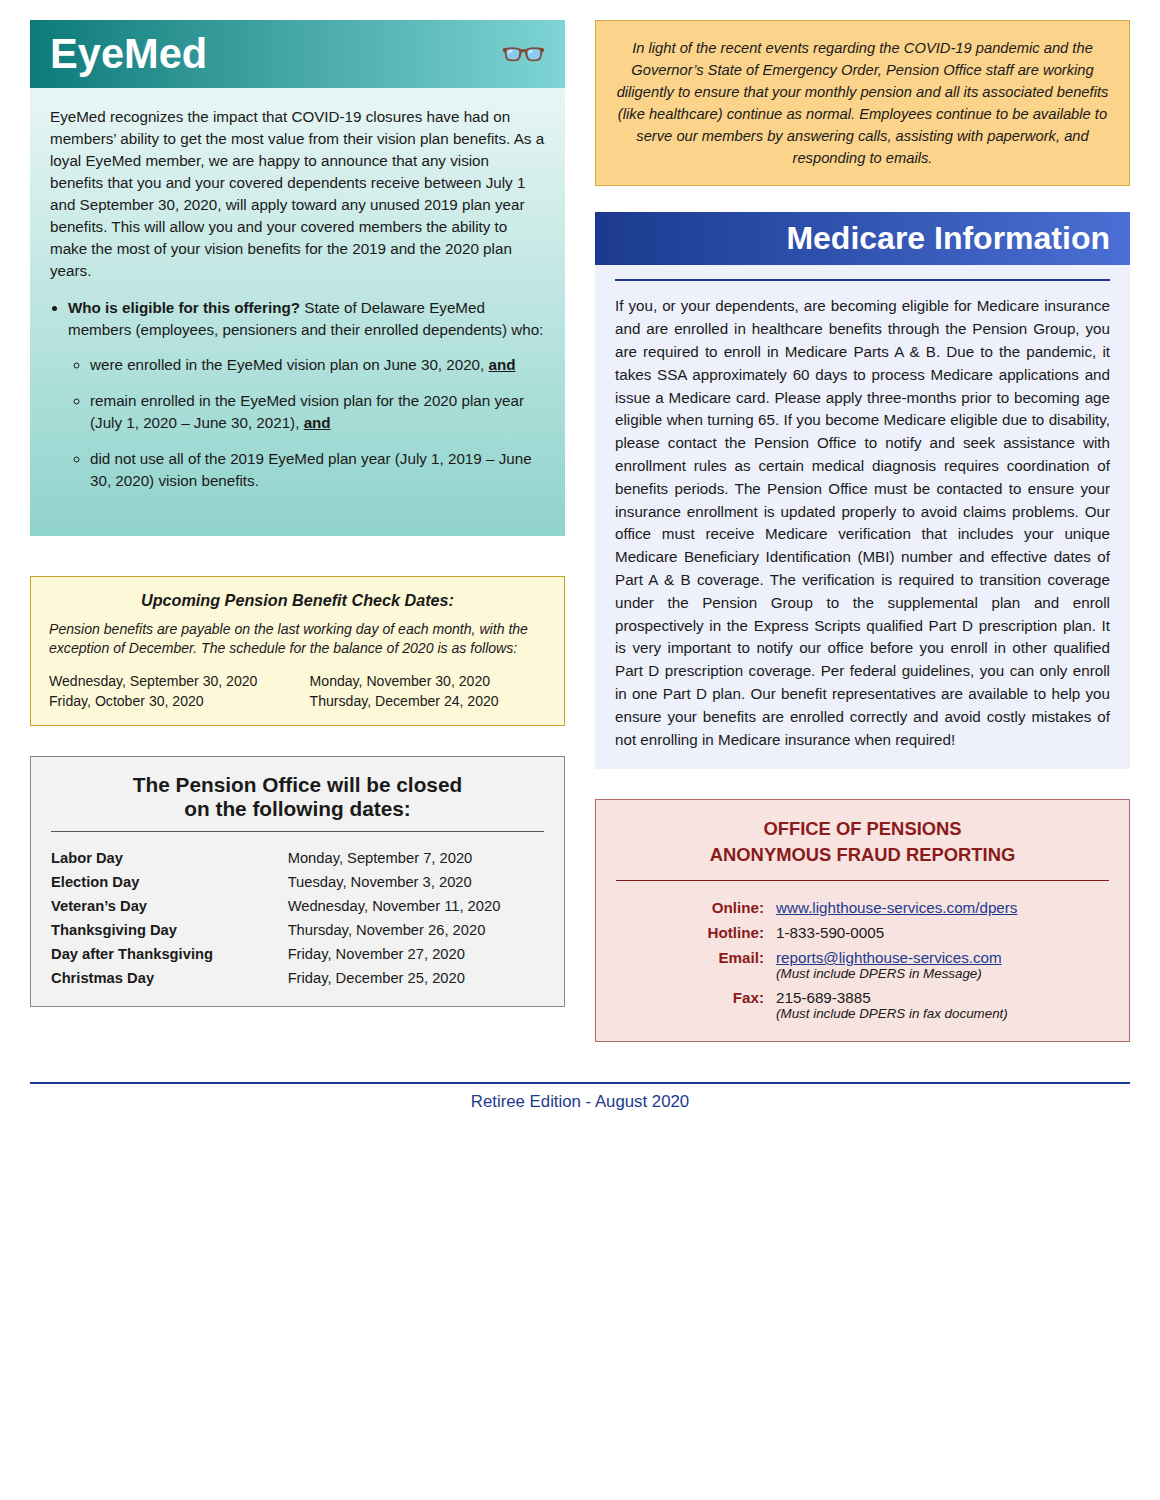EyeMed 👓
EyeMed recognizes the impact that COVID-19 closures have had on members’ ability to get the most value from their vision plan benefits. As a loyal EyeMed member, we are happy to announce that any vision benefits that you and your covered dependents receive between July 1 and September 30, 2020, will apply toward any unused 2019 plan year benefits. This will allow you and your covered members the ability to make the most of your vision benefits for the 2019 and the 2020 plan years.
Who is eligible for this offering? State of Delaware EyeMed members (employees, pensioners and their enrolled dependents) who:
were enrolled in the EyeMed vision plan on June 30, 2020, and
remain enrolled in the EyeMed vision plan for the 2020 plan year (July 1, 2020 – June 30, 2021), and
did not use all of the 2019 EyeMed plan year (July 1, 2019 – June 30, 2020) vision benefits.
Upcoming Pension Benefit Check Dates:
Pension benefits are payable on the last working day of each month, with the exception of December. The schedule for the balance of 2020 is as follows:
| Wednesday, September 30, 2020 | Monday, November 30, 2020 |
| Friday, October 30, 2020 | Thursday, December 24, 2020 |
The Pension Office will be closed
on the following dates:
| Labor Day | Monday, September 7, 2020 |
| Election Day | Tuesday, November 3, 2020 |
| Veteran’s Day | Wednesday, November 11, 2020 |
| Thanksgiving Day | Thursday, November 26, 2020 |
| Day after Thanksgiving | Friday, November 27, 2020 |
| Christmas Day | Friday, December 25, 2020 |
In light of the recent events regarding the COVID-19 pandemic and the Governor’s State of Emergency Order, Pension Office staff are working diligently to ensure that your monthly pension and all its associated benefits (like healthcare) continue as normal. Employees continue to be available to serve our members by answering calls, assisting with paperwork, and responding to emails.
Medicare Information
If you, or your dependents, are becoming eligible for Medicare insurance and are enrolled in healthcare benefits through the Pension Group, you are required to enroll in Medicare Parts A & B. Due to the pandemic, it takes SSA approximately 60 days to process Medicare applications and issue a Medicare card. Please apply three-months prior to becoming age eligible when turning 65. If you become Medicare eligible due to disability, please contact the Pension Office to notify and seek assistance with enrollment rules as certain medical diagnosis requires coordination of benefits periods. The Pension Office must be contacted to ensure your insurance enrollment is updated properly to avoid claims problems. Our office must receive Medicare verification that includes your unique Medicare Beneficiary Identification (MBI) number and effective dates of Part A & B coverage. The verification is required to transition coverage under the Pension Group to the supplemental plan and enroll prospectively in the Express Scripts qualified Part D prescription plan. It is very important to notify our office before you enroll in other qualified Part D prescription coverage. Per federal guidelines, you can only enroll in one Part D plan. Our benefit representatives are available to help you ensure your benefits are enrolled correctly and avoid costly mistakes of not enrolling in Medicare insurance when required!
OFFICE OF PENSIONS
ANONYMOUS FRAUD REPORTING
| Online: | www.lighthouse-services.com/dpers |
| Hotline: | 1-833-590-0005 |
| Email: | reports@lighthouse-services.com (Must include DPERS in Message) |
| Fax: | 215-689-3885 (Must include DPERS in fax document) |
Retiree Edition - August 2020